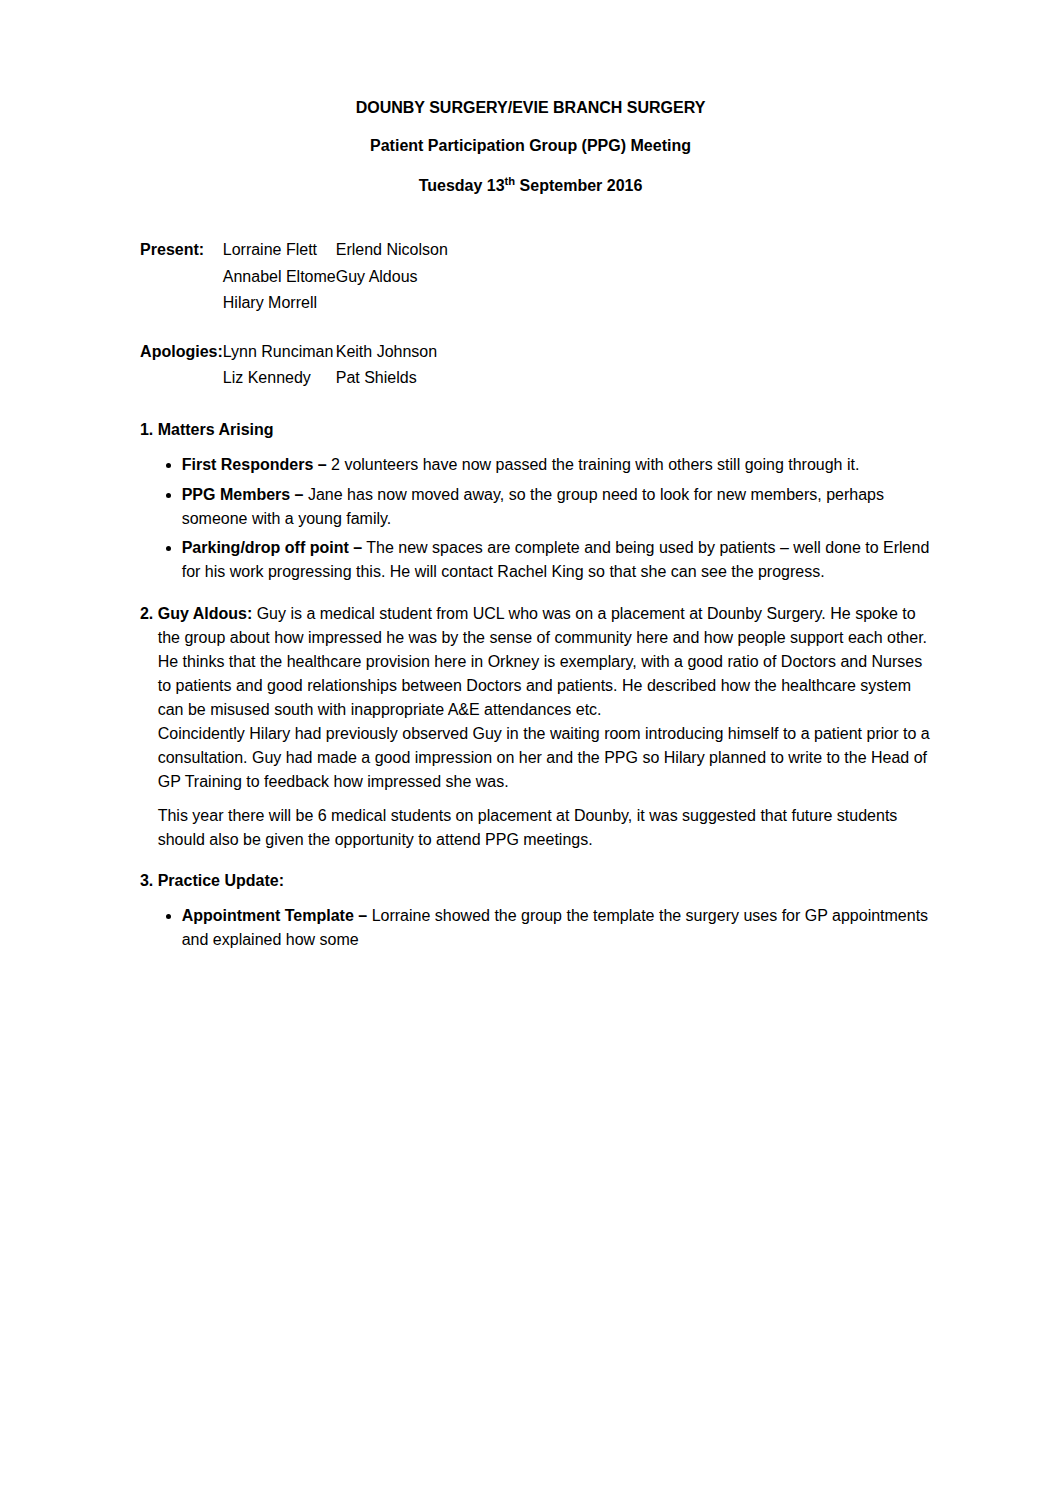DOUNBY SURGERY/EVIE BRANCH SURGERY
Patient Participation Group (PPG) Meeting
Tuesday 13th September 2016
| Present: | Lorraine Flett | Erlend Nicolson |
| | Annabel Eltome | Guy Aldous |
| | Hilary Morrell | |
| Apologies: | Lynn Runciman | Keith Johnson |
| | Liz Kennedy | Pat Shields |
Matters Arising
First Responders – 2 volunteers have now passed the training with others still going through it.
PPG Members – Jane has now moved away, so the group need to look for new members, perhaps someone with a young family.
Parking/drop off point – The new spaces are complete and being used by patients – well done to Erlend for his work progressing this. He will contact Rachel King so that she can see the progress.
Guy Aldous: Guy is a medical student from UCL who was on a placement at Dounby Surgery. He spoke to the group about how impressed he was by the sense of community here and how people support each other. He thinks that the healthcare provision here in Orkney is exemplary, with a good ratio of Doctors and Nurses to patients and good relationships between Doctors and patients. He described how the healthcare system can be misused south with inappropriate A&E attendances etc.
Coincidently Hilary had previously observed Guy in the waiting room introducing himself to a patient prior to a consultation. Guy had made a good impression on her and the PPG so Hilary planned to write to the Head of GP Training to feedback how impressed she was.
This year there will be 6 medical students on placement at Dounby, it was suggested that future students should also be given the opportunity to attend PPG meetings.
Practice Update:
Appointment Template – Lorraine showed the group the template the surgery uses for GP appointments and explained how some